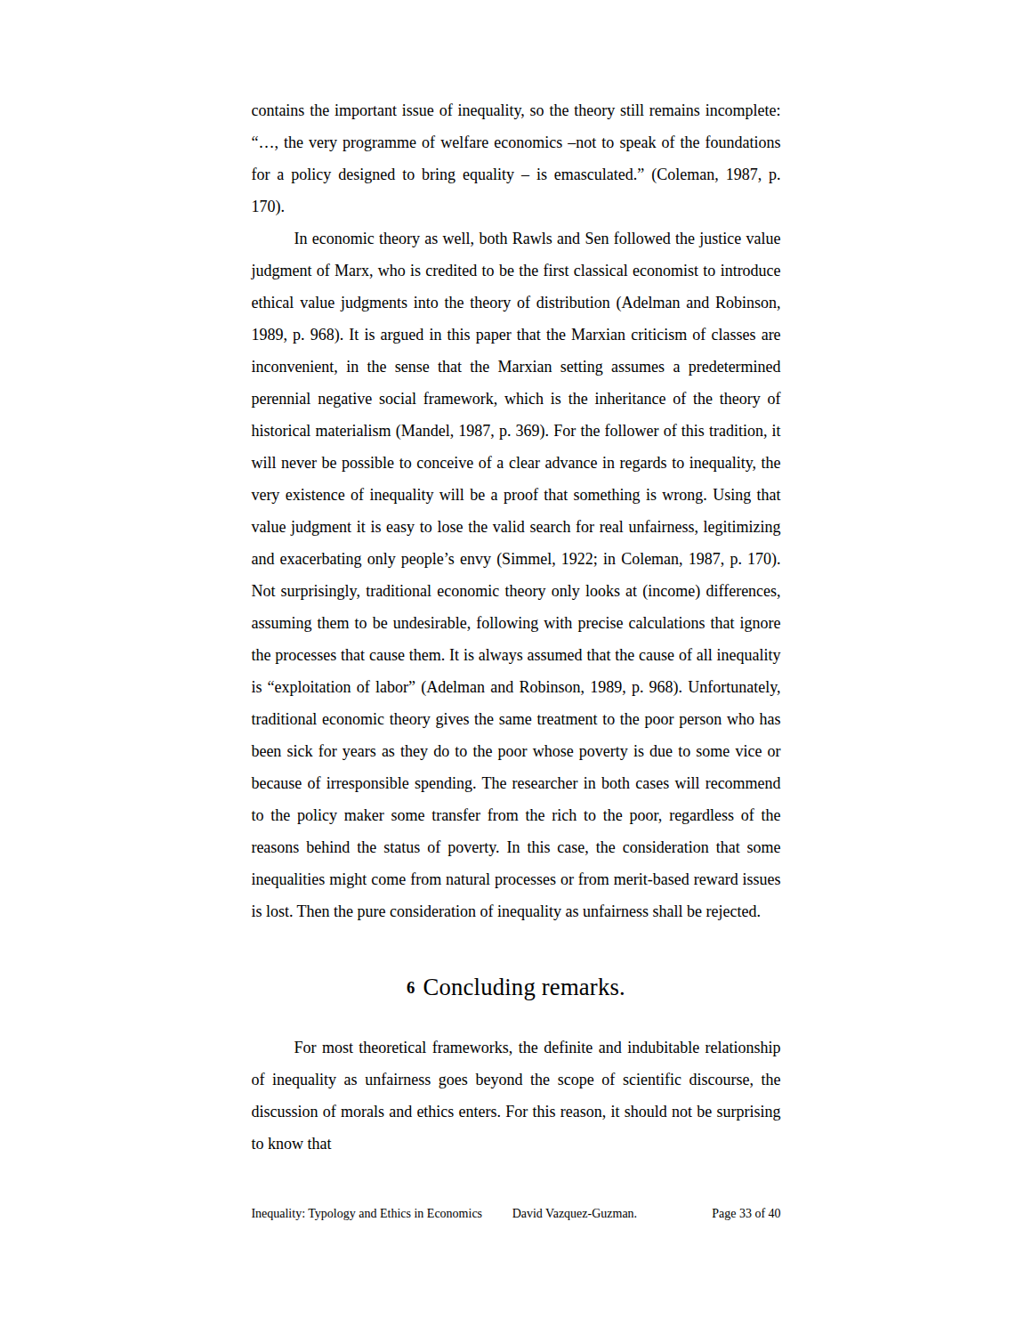contains the important issue of inequality, so the theory still remains incomplete: “…, the very programme of welfare economics –not to speak of the foundations for a policy designed to bring equality – is emasculated.” (Coleman, 1987, p. 170).
In economic theory as well, both Rawls and Sen followed the justice value judgment of Marx, who is credited to be the first classical economist to introduce ethical value judgments into the theory of distribution (Adelman and Robinson, 1989, p. 968). It is argued in this paper that the Marxian criticism of classes are inconvenient, in the sense that the Marxian setting assumes a predetermined perennial negative social framework, which is the inheritance of the theory of historical materialism (Mandel, 1987, p. 369). For the follower of this tradition, it will never be possible to conceive of a clear advance in regards to inequality, the very existence of inequality will be a proof that something is wrong. Using that value judgment it is easy to lose the valid search for real unfairness, legitimizing and exacerbating only people’s envy (Simmel, 1922; in Coleman, 1987, p. 170). Not surprisingly, traditional economic theory only looks at (income) differences, assuming them to be undesirable, following with precise calculations that ignore the processes that cause them. It is always assumed that the cause of all inequality is “exploitation of labor” (Adelman and Robinson, 1989, p. 968). Unfortunately, traditional economic theory gives the same treatment to the poor person who has been sick for years as they do to the poor whose poverty is due to some vice or because of irresponsible spending. The researcher in both cases will recommend to the policy maker some transfer from the rich to the poor, regardless of the reasons behind the status of poverty. In this case, the consideration that some inequalities might come from natural processes or from merit-based reward issues is lost. Then the pure consideration of inequality as unfairness shall be rejected.
6 Concluding remarks.
For most theoretical frameworks, the definite and indubitable relationship of inequality as unfairness goes beyond the scope of scientific discourse, the discussion of morals and ethics enters. For this reason, it should not be surprising to know that
Inequality: Typology and Ethics in Economics David Vazquez-Guzman. Page 33 of 40